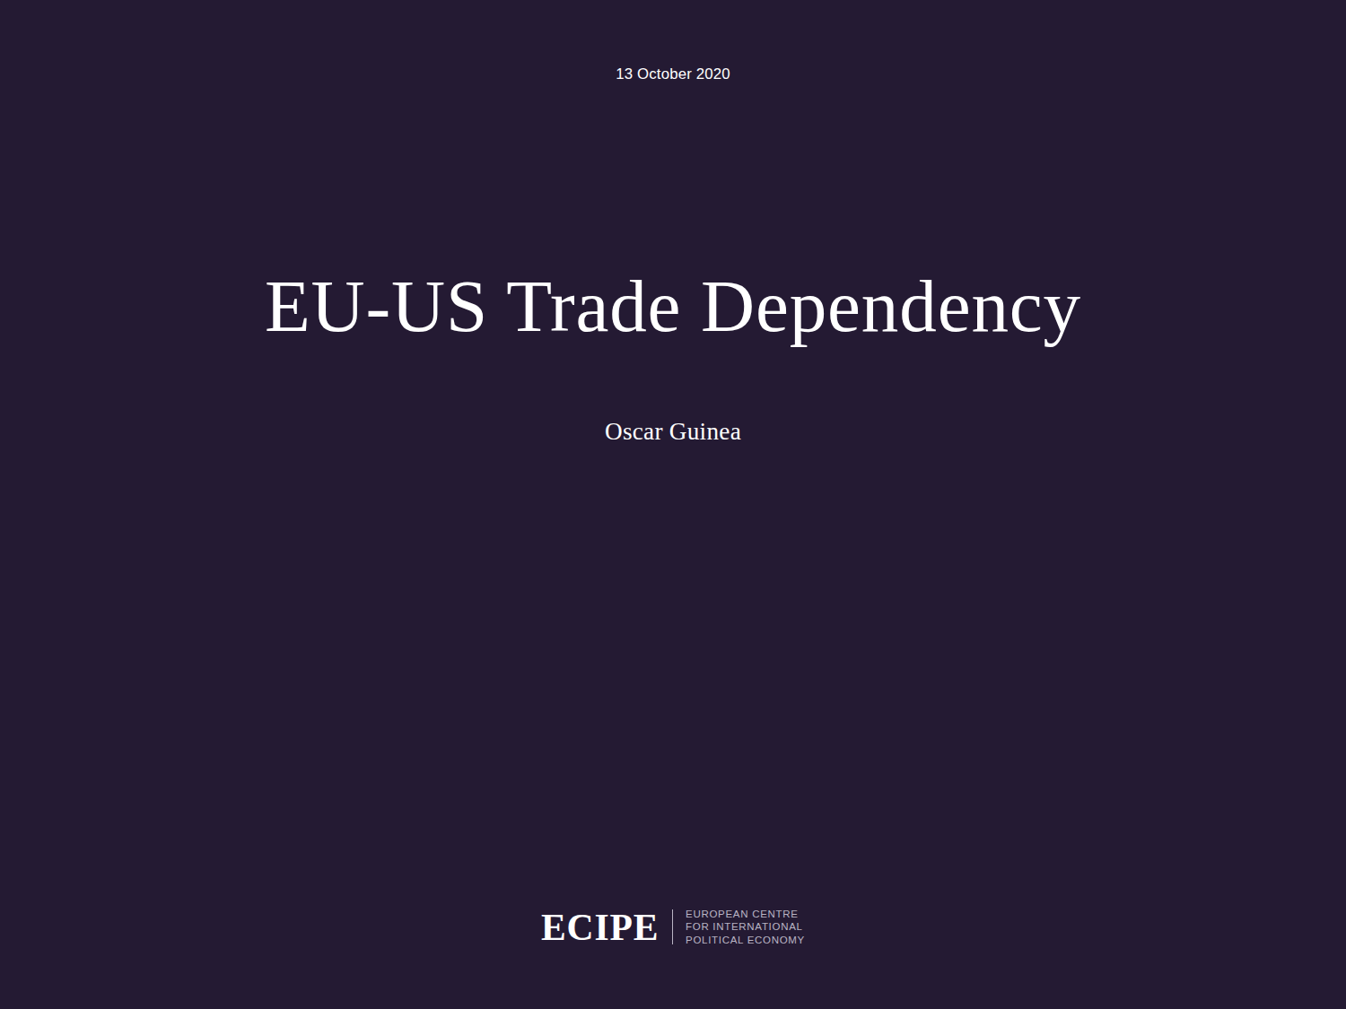13 October 2020
EU-US Trade Dependency
Oscar Guinea
ECIPE European Centre
for International
Political Economy